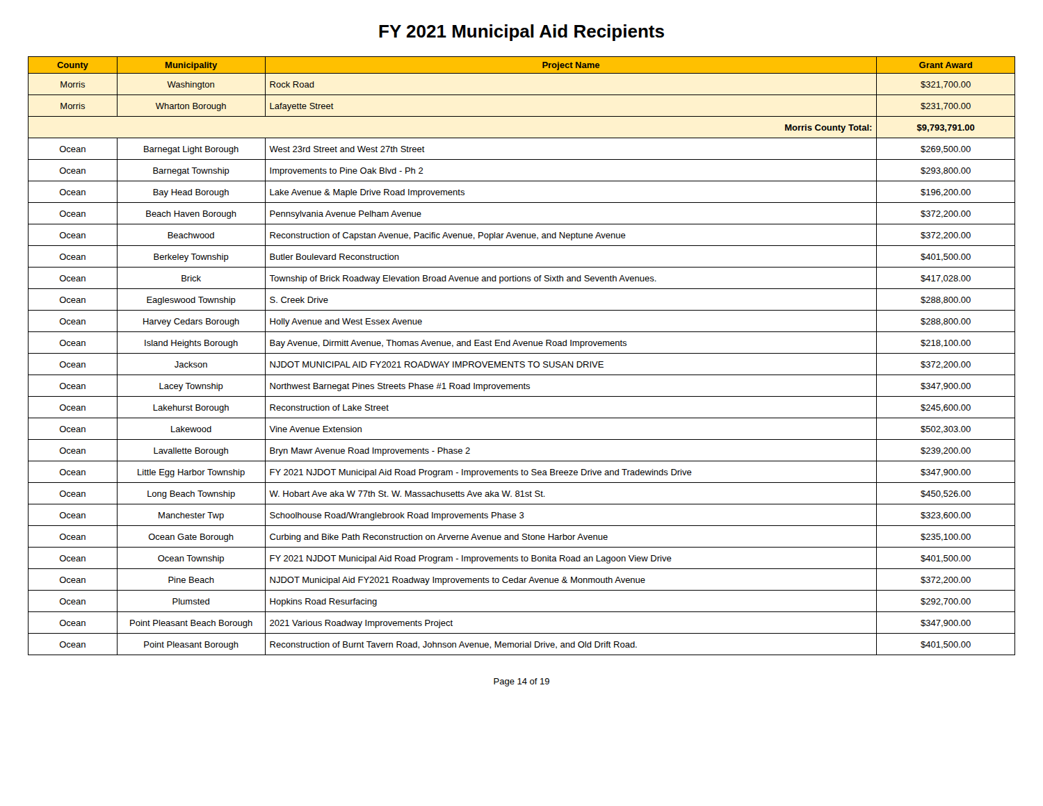FY 2021 Municipal Aid Recipients
| County | Municipality | Project Name | Grant Award |
| --- | --- | --- | --- |
| Morris | Washington | Rock Road | $321,700.00 |
| Morris | Wharton Borough | Lafayette Street | $231,700.00 |
| Morris County Total: | $9,793,791.00 |
| Ocean | Barnegat Light Borough | West 23rd Street and West 27th Street | $269,500.00 |
| Ocean | Barnegat Township | Improvements to Pine Oak Blvd - Ph 2 | $293,800.00 |
| Ocean | Bay Head Borough | Lake Avenue & Maple Drive Road Improvements | $196,200.00 |
| Ocean | Beach Haven Borough | Pennsylvania Avenue Pelham Avenue | $372,200.00 |
| Ocean | Beachwood | Reconstruction of Capstan Avenue, Pacific Avenue, Poplar Avenue, and Neptune Avenue | $372,200.00 |
| Ocean | Berkeley Township | Butler Boulevard Reconstruction | $401,500.00 |
| Ocean | Brick | Township of Brick Roadway Elevation Broad Avenue and portions of Sixth and Seventh Avenues. | $417,028.00 |
| Ocean | Eagleswood Township | S. Creek Drive | $288,800.00 |
| Ocean | Harvey Cedars Borough | Holly Avenue and West Essex Avenue | $288,800.00 |
| Ocean | Island Heights Borough | Bay Avenue, Dirmitt Avenue, Thomas Avenue, and East End Avenue Road Improvements | $218,100.00 |
| Ocean | Jackson | NJDOT MUNICIPAL AID FY2021 ROADWAY IMPROVEMENTS TO SUSAN DRIVE | $372,200.00 |
| Ocean | Lacey Township | Northwest Barnegat Pines Streets Phase #1 Road Improvements | $347,900.00 |
| Ocean | Lakehurst Borough | Reconstruction of Lake Street | $245,600.00 |
| Ocean | Lakewood | Vine Avenue Extension | $502,303.00 |
| Ocean | Lavallette Borough | Bryn Mawr Avenue Road Improvements - Phase 2 | $239,200.00 |
| Ocean | Little Egg Harbor Township | FY 2021 NJDOT Municipal Aid Road Program - Improvements to Sea Breeze Drive and Tradewinds Drive | $347,900.00 |
| Ocean | Long Beach Township | W. Hobart Ave aka W 77th St. W. Massachusetts Ave aka W. 81st St. | $450,526.00 |
| Ocean | Manchester Twp | Schoolhouse Road/Wranglebrook Road Improvements Phase 3 | $323,600.00 |
| Ocean | Ocean Gate Borough | Curbing and Bike Path Reconstruction on Arverne Avenue and Stone Harbor Avenue | $235,100.00 |
| Ocean | Ocean Township | FY 2021 NJDOT Municipal Aid Road Program - Improvements to Bonita Road an Lagoon View Drive | $401,500.00 |
| Ocean | Pine Beach | NJDOT Municipal Aid FY2021 Roadway Improvements to Cedar Avenue & Monmouth Avenue | $372,200.00 |
| Ocean | Plumsted | Hopkins Road Resurfacing | $292,700.00 |
| Ocean | Point Pleasant Beach Borough | 2021 Various Roadway Improvements Project | $347,900.00 |
| Ocean | Point Pleasant Borough | Reconstruction of Burnt Tavern Road, Johnson Avenue, Memorial Drive, and Old Drift Road. | $401,500.00 |
Page 14 of 19